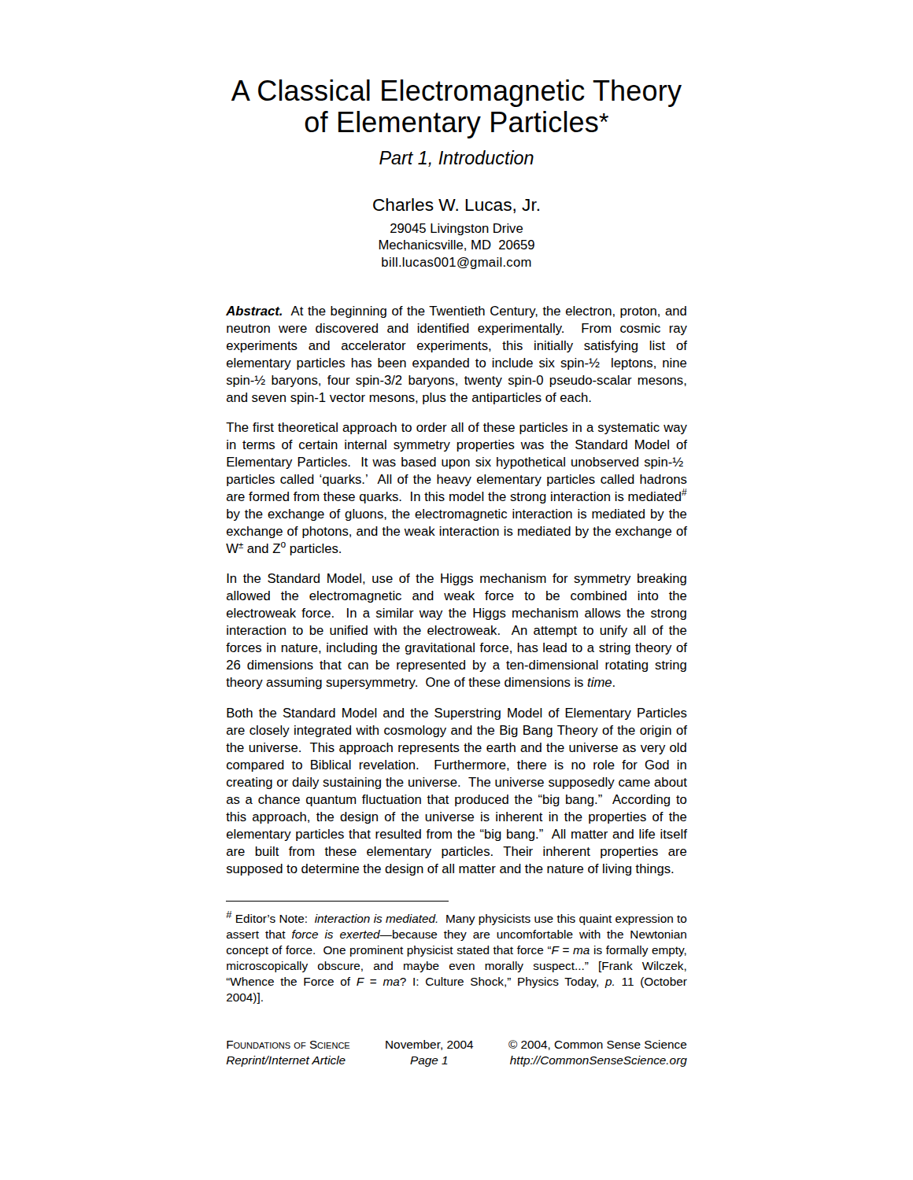A Classical Electromagnetic Theory
of Elementary Particles*
Part 1, Introduction
Charles W. Lucas, Jr.
29045 Livingston Drive
Mechanicsville, MD 20659
bill.lucas001@gmail.com
Abstract. At the beginning of the Twentieth Century, the electron, proton, and neutron were discovered and identified experimentally. From cosmic ray experiments and accelerator experiments, this initially satisfying list of elementary particles has been expanded to include six spin-½ leptons, nine spin-½ baryons, four spin-3/2 baryons, twenty spin-0 pseudo-scalar mesons, and seven spin-1 vector mesons, plus the antiparticles of each.
The first theoretical approach to order all of these particles in a systematic way in terms of certain internal symmetry properties was the Standard Model of Elementary Particles. It was based upon six hypothetical unobserved spin-½ particles called ‘quarks.’ All of the heavy elementary particles called hadrons are formed from these quarks. In this model the strong interaction is mediated# by the exchange of gluons, the electromagnetic interaction is mediated by the exchange of photons, and the weak interaction is mediated by the exchange of W± and Zo particles.
In the Standard Model, use of the Higgs mechanism for symmetry breaking allowed the electromagnetic and weak force to be combined into the electroweak force. In a similar way the Higgs mechanism allows the strong interaction to be unified with the electroweak. An attempt to unify all of the forces in nature, including the gravitational force, has lead to a string theory of 26 dimensions that can be represented by a ten-dimensional rotating string theory assuming supersymmetry. One of these dimensions is time.
Both the Standard Model and the Superstring Model of Elementary Particles are closely integrated with cosmology and the Big Bang Theory of the origin of the universe. This approach represents the earth and the universe as very old compared to Biblical revelation. Furthermore, there is no role for God in creating or daily sustaining the universe. The universe supposedly came about as a chance quantum fluctuation that produced the “big bang.” According to this approach, the design of the universe is inherent in the properties of the elementary particles that resulted from the “big bang.” All matter and life itself are built from these elementary particles. Their inherent properties are supposed to determine the design of all matter and the nature of living things.
# Editor’s Note: interaction is mediated. Many physicists use this quaint expression to assert that force is exerted—because they are uncomfortable with the Newtonian concept of force. One prominent physicist stated that force “F = ma is formally empty, microscopically obscure, and maybe even morally suspect...” [Frank Wilczek, “Whence the Force of F = ma? I: Culture Shock,” Physics Today, p. 11 (October 2004)].
Foundations of Science
Reprint/Internet Article
November, 2004
Page 1
© 2004, Common Sense Science
http://CommonSenseScience.org